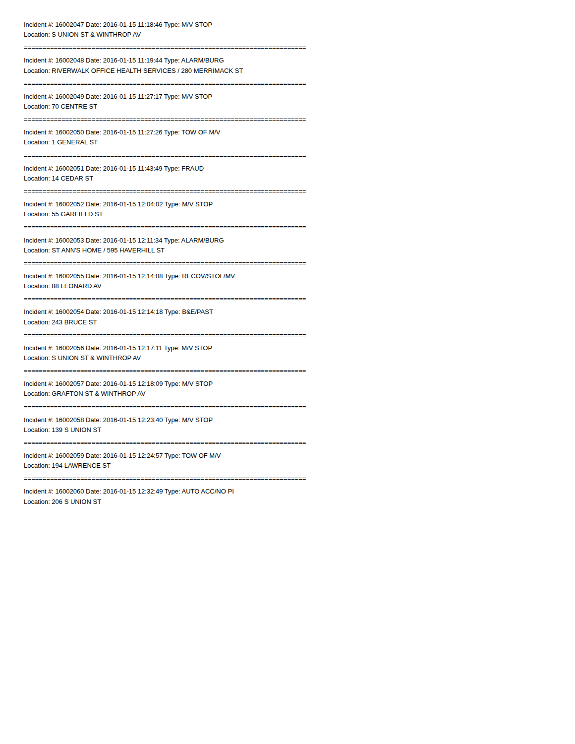Incident #: 16002047 Date: 2016-01-15 11:18:46 Type: M/V STOP
Location: S UNION ST & WINTHROP AV
===========================================================================
Incident #: 16002048 Date: 2016-01-15 11:19:44 Type: ALARM/BURG
Location: RIVERWALK OFFICE HEALTH SERVICES / 280 MERRIMACK ST
===========================================================================
Incident #: 16002049 Date: 2016-01-15 11:27:17 Type: M/V STOP
Location: 70 CENTRE ST
===========================================================================
Incident #: 16002050 Date: 2016-01-15 11:27:26 Type: TOW OF M/V
Location: 1 GENERAL ST
===========================================================================
Incident #: 16002051 Date: 2016-01-15 11:43:49 Type: FRAUD
Location: 14 CEDAR ST
===========================================================================
Incident #: 16002052 Date: 2016-01-15 12:04:02 Type: M/V STOP
Location: 55 GARFIELD ST
===========================================================================
Incident #: 16002053 Date: 2016-01-15 12:11:34 Type: ALARM/BURG
Location: ST ANN'S HOME / 595 HAVERHILL ST
===========================================================================
Incident #: 16002055 Date: 2016-01-15 12:14:08 Type: RECOV/STOL/MV
Location: 88 LEONARD AV
===========================================================================
Incident #: 16002054 Date: 2016-01-15 12:14:18 Type: B&E/PAST
Location: 243 BRUCE ST
===========================================================================
Incident #: 16002056 Date: 2016-01-15 12:17:11 Type: M/V STOP
Location: S UNION ST & WINTHROP AV
===========================================================================
Incident #: 16002057 Date: 2016-01-15 12:18:09 Type: M/V STOP
Location: GRAFTON ST & WINTHROP AV
===========================================================================
Incident #: 16002058 Date: 2016-01-15 12:23:40 Type: M/V STOP
Location: 139 S UNION ST
===========================================================================
Incident #: 16002059 Date: 2016-01-15 12:24:57 Type: TOW OF M/V
Location: 194 LAWRENCE ST
===========================================================================
Incident #: 16002060 Date: 2016-01-15 12:32:49 Type: AUTO ACC/NO PI
Location: 206 S UNION ST